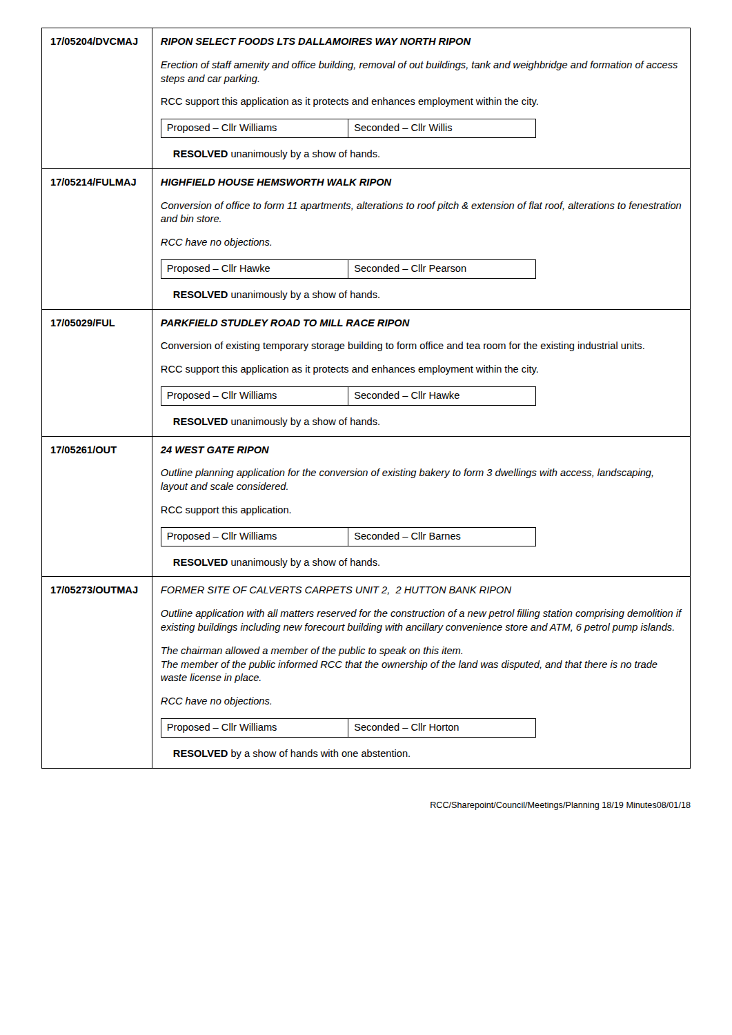| 17/05204/DVCMAJ | RIPON SELECT FOODS LTS DALLAMOIRES WAY NORTH RIPON Erection of staff amenity and office building, removal of out buildings, tank and weighbridge and formation of access steps and car parking. RCC support this application as it protects and enhances employment within the city. / Proposed – Cllr Williams / Seconded – Cllr Willis / RESOLVED unanimously by a show of hands. |
| 17/05214/FULMAJ | HIGHFIELD HOUSE HEMSWORTH WALK RIPON Conversion of office to form 11 apartments, alterations to roof pitch & extension of flat roof, alterations to fenestration and bin store. RCC have no objections. / Proposed – Cllr Hawke / Seconded – Cllr Pearson / RESOLVED unanimously by a show of hands. |
| 17/05029/FUL | PARKFIELD STUDLEY ROAD TO MILL RACE RIPON Conversion of existing temporary storage building to form office and tea room for the existing industrial units. RCC support this application as it protects and enhances employment within the city. / Proposed – Cllr Williams / Seconded – Cllr Hawke / RESOLVED unanimously by a show of hands. |
| 17/05261/OUT | 24 WEST GATE RIPON Outline planning application for the conversion of existing bakery to form 3 dwellings with access, landscaping, layout and scale considered. RCC support this application. / Proposed – Cllr Williams / Seconded – Cllr Barnes / RESOLVED unanimously by a show of hands. |
| 17/05273/OUTMAJ | FORMER SITE OF CALVERTS CARPETS UNIT 2, 2 HUTTON BANK RIPON Outline application with all matters reserved for the construction of a new petrol filling station comprising demolition if existing buildings including new forecourt building with ancillary convenience store and ATM, 6 petrol pump islands. The chairman allowed a member of the public to speak on this item. The member of the public informed RCC that the ownership of the land was disputed, and that there is no trade waste license in place. RCC have no objections. / Proposed – Cllr Williams / Seconded – Cllr Horton / RESOLVED by a show of hands with one abstention. |
RCC/Sharepoint/Council/Meetings/Planning 18/19 Minutes08/01/18